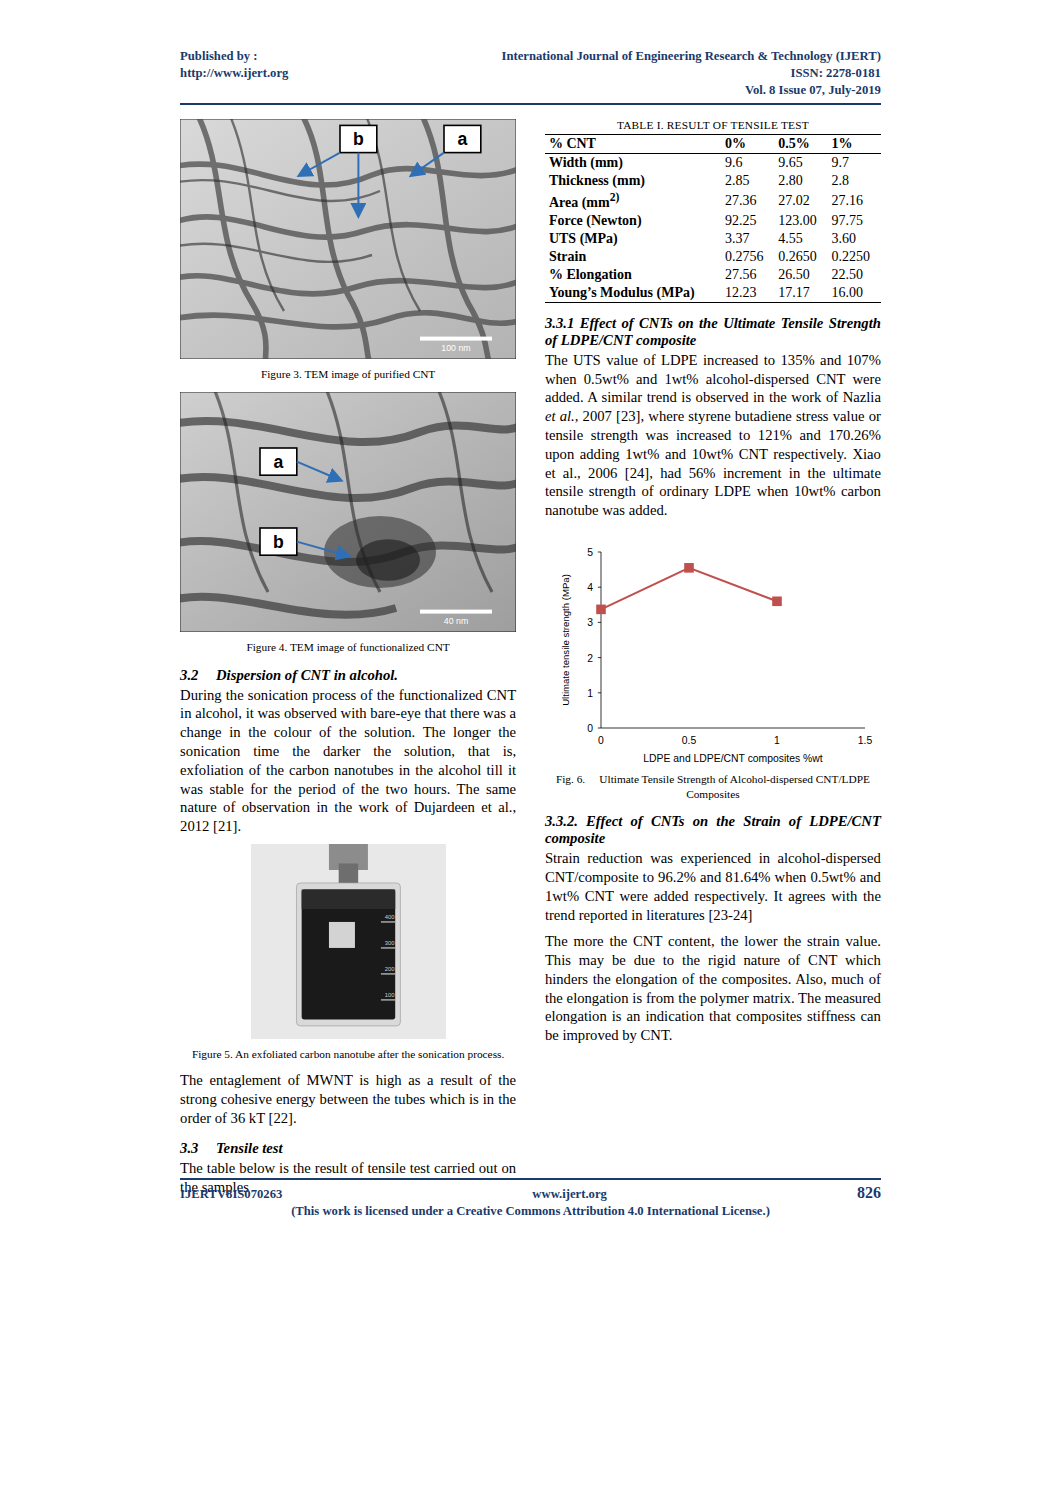Published by :
http://www.ijert.org
International Journal of Engineering Research & Technology (IJERT)
ISSN: 2278-0181
Vol. 8 Issue 07, July-2019
b a 100 nm
Figure 3. TEM image of purified CNT
a b 40 nm
Figure 4. TEM image of functionalized CNT
3.2 Dispersion of CNT in alcohol.
During the sonication process of the functionalized CNT in alcohol, it was observed with bare-eye that there was a change in the colour of the solution. The longer the sonication time the darker the solution, that is, exfoliation of the carbon nanotubes in the alcohol till it was stable for the period of the two hours. The same nature of observation in the work of Dujardeen et al., 2012 [21].
400 300 200 100
Figure 5. An exfoliated carbon nanotube after the sonication process.
The entaglement of MWNT is high as a result of the strong cohesive energy between the tubes which is in the order of 36 kT [22].
3.3 Tensile test
The table below is the result of tensile test carried out on the samples
TABLE I. RESULT OF TENSILE TEST
| % CNT | 0% | 0.5% | 1% |
| --- | --- | --- | --- |
| Width (mm) | 9.6 | 9.65 | 9.7 |
| Thickness (mm) | 2.85 | 2.80 | 2.8 |
| Area (mm 2) | 27.36 | 27.02 | 27.16 |
| Force (Newton) | 92.25 | 123.00 | 97.75 |
| UTS (MPa) | 3.37 | 4.55 | 3.60 |
| Strain | 0.2756 | 0.2650 | 0.2250 |
| % Elongation | 27.56 | 26.50 | 22.50 |
| Young’s Modulus (MPa) | 12.23 | 17.17 | 16.00 |
3.3.1 Effect of CNTs on the Ultimate Tensile Strength of LDPE/CNT composite
The UTS value of LDPE increased to 135% and 107% when 0.5wt% and 1wt% alcohol-dispersed CNT were added. A similar trend is observed in the work of Nazlia et al., 2007 [23], where styrene butadiene stress value or tensile strength was increased to 121% and 170.26% upon adding 1wt% and 10wt% CNT respectively. Xiao et al., 2006 [24], had 56% increment in the ultimate tensile strength of ordinary LDPE when 10wt% carbon nanotube was added.
0 1 2 3 4 5 0 0.5 1 1.5 Ultimate tensile strength (MPa) LDPE and LDPE/CNT composites %wt
Fig. 6. Ultimate Tensile Strength of Alcohol-dispersed CNT/LDPE Composites
3.3.2. Effect of CNTs on the Strain of LDPE/CNT composite
Strain reduction was experienced in alcohol-dispersed CNT/composite to 96.2% and 81.64% when 0.5wt% and 1wt% CNT were added respectively. It agrees with the trend reported in literatures [23-24]
The more the CNT content, the lower the strain value. This may be due to the rigid nature of CNT which hinders the elongation of the composites. Also, much of the elongation is from the polymer matrix. The measured elongation is an indication that composites stiffness can be improved by CNT.
IJERTV8IS070263
www.ijert.org
826
(This work is licensed under a Creative Commons Attribution 4.0 International License.)